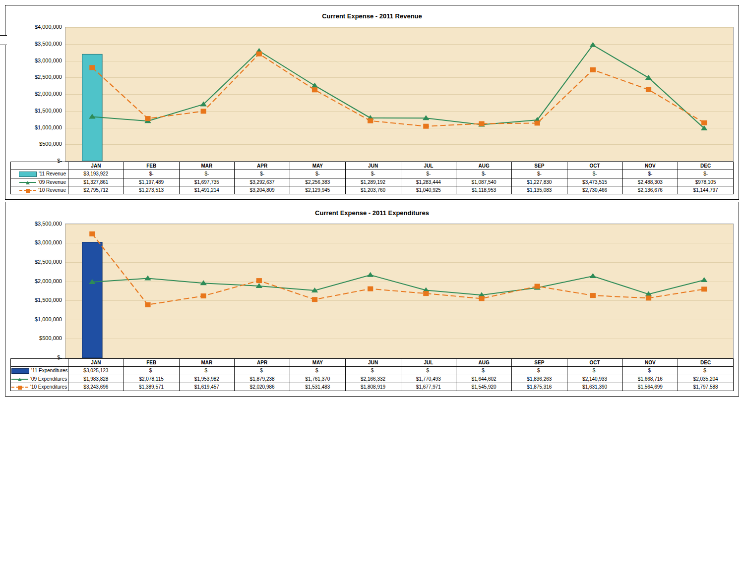Current Expense - 2011 Revenue
$4,000,000
$3,500,000
$3,000,000
$2,500,000
$2,000,000
$1,500,000
$1,000,000
$500,000
$-
| | JAN | FEB | MAR | APR | MAY | JUN | JUL | AUG | SEP | OCT | NOV | DEC |
| --- | --- | --- | --- | --- | --- | --- | --- | --- | --- | --- | --- | --- |
| '11 Revenue | $3,193,922 | $- | $- | $- | $- | $- | $- | $- | $- | $- | $- | $- |
| '09 Revenue | $1,327,861 | $1,197,489 | $1,697,735 | $3,292,637 | $2,256,383 | $1,289,192 | $1,283,444 | $1,087,540 | $1,227,830 | $3,473,515 | $2,488,303 | $978,105 |
| '10 Revenue | $2,795,712 | $1,273,513 | $1,491,214 | $3,204,809 | $2,129,945 | $1,203,760 | $1,040,925 | $1,118,953 | $1,135,083 | $2,730,466 | $2,136,676 | $1,144,797 |
Current Expense - 2011 Expenditures
$3,500,000
$3,000,000
$2,500,000
$2,000,000
$1,500,000
$1,000,000
$500,000
$-
| | JAN | FEB | MAR | APR | MAY | JUN | JUL | AUG | SEP | OCT | NOV | DEC |
| --- | --- | --- | --- | --- | --- | --- | --- | --- | --- | --- | --- | --- |
| '11 Expenditures | $3,025,123 | $- | $- | $- | $- | $- | $- | $- | $- | $- | $- | $- |
| '09 Expenditures | $1,983,828 | $2,078,115 | $1,953,982 | $1,879,238 | $1,761,370 | $2,166,332 | $1,770,493 | $1,644,602 | $1,836,263 | $2,140,933 | $1,668,716 | $2,035,204 |
| '10 Expenditures | $3,243,696 | $1,389,571 | $1,619,457 | $2,020,986 | $1,531,483 | $1,808,919 | $1,677,971 | $1,545,920 | $1,875,316 | $1,631,390 | $1,564,699 | $1,797,588 |